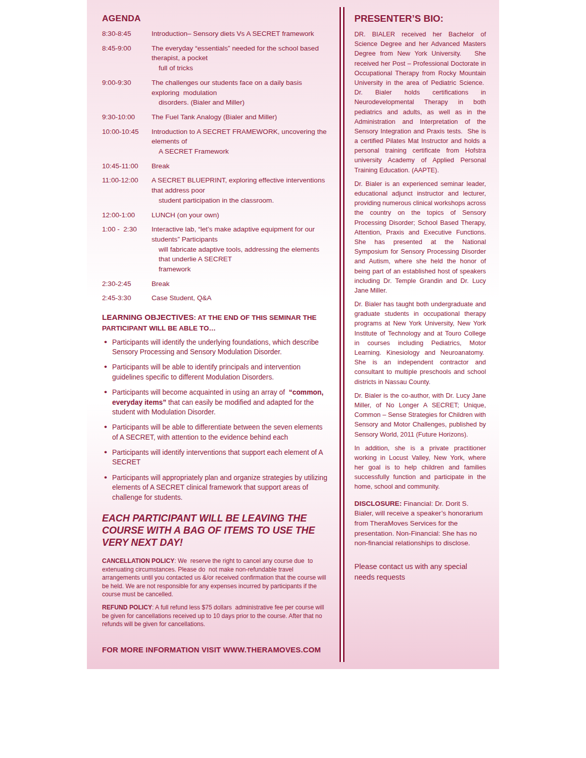AGENDA
8:30-8:45
Introduction– Sensory diets Vs A SECRET framework
8:45-9:00
The everyday “essentials” needed for the school based therapist, a pocket full of tricks
9:00-9:30
The challenges our students face on a daily basis exploring modulation disorders. (Bialer and Miller)
9:30-10:00
The Fuel Tank Analogy (Bialer and Miller)
10:00-10:45
Introduction to A SECRET FRAMEWORK, uncovering the elements of A SECRET Framework
10:45-11:00
Break
11:00-12:00
A SECRET BLUEPRINT, exploring effective interventions that address poor student participation in the classroom.
12:00-1:00
LUNCH (on your own)
1:00 - 2:30
Interactive lab, “let’s make adaptive equipment for our students” Participants will fabricate adaptive tools, addressing the elements that underlie A SECRET framework
2:30-2:45
Break
2:45-3:30
Case Student, Q&A
LEARNING OBJECTIVES: AT THE END OF THIS SEMINAR THE PARTICIPANT WILL BE ABLE TO…
Participants will identify the underlying foundations, which describe Sensory Processing and Sensory Modulation Disorder.
Participants will be able to identify principals and intervention guidelines specific to different Modulation Disorders.
Participants will become acquainted in using an array of “common, everyday items” that can easily be modified and adapted for the student with Modulation Disorder.
Participants will be able to differentiate between the seven elements of A SECRET, with attention to the evidence behind each
Participants will identify interventions that support each element of A SECRET
Participants will appropriately plan and organize strategies by utilizing elements of A SECRET clinical framework that support areas of challenge for students.
EACH PARTICIPANT WILL BE LEAVING THE COURSE WITH A BAG OF ITEMS TO USE THE VERY NEXT DAY!
CANCELLATION POLICY: We reserve the right to cancel any course due to extenuating circumstances. Please do not make non-refundable travel arrangements until you contacted us &/or received confirmation that the course will be held. We are not responsible for any expenses incurred by participants if the course must be cancelled.
REFUND POLICY: A full refund less $75 dollars administrative fee per course will be given for cancellations received up to 10 days prior to the course. After that no refunds will be given for cancellations.
FOR MORE INFORMATION VISIT WWW.THERAMOVES.COM
PRESENTER’S BIO:
DR. BIALER received her Bachelor of Science Degree and her Advanced Masters Degree from New York University. She received her Post – Professional Doctorate in Occupational Therapy from Rocky Mountain University in the area of Pediatric Science. Dr. Bialer holds certifications in Neurodevelopmental Therapy in both pediatrics and adults, as well as in the Administration and Interpretation of the Sensory Integration and Praxis tests. She is a certified Pilates Mat Instructor and holds a personal training certificate from Hofstra university Academy of Applied Personal Training Education. (AAPTE).
Dr. Bialer is an experienced seminar leader, educational adjunct instructor and lecturer, providing numerous clinical workshops across the country on the topics of Sensory Processing Disorder; School Based Therapy, Attention, Praxis and Executive Functions. She has presented at the National Symposium for Sensory Processing Disorder and Autism, where she held the honor of being part of an established host of speakers including Dr. Temple Grandin and Dr. Lucy Jane Miller.
Dr. Bialer has taught both undergraduate and graduate students in occupational therapy programs at New York University, New York Institute of Technology and at Touro College in courses including Pediatrics, Motor Learning. Kinesiology and Neuroanatomy. She is an independent contractor and consultant to multiple preschools and school districts in Nassau County.
Dr. Bialer is the co-author, with Dr. Lucy Jane Miller, of No Longer A SECRET; Unique, Common – Sense Strategies for Children with Sensory and Motor Challenges, published by Sensory World, 2011 (Future Horizons).
In addition, she is a private practitioner working in Locust Valley, New York, where her goal is to help children and families successfully function and participate in the home, school and community.
DISCLOSURE: Financial: Dr. Dorit S. Bialer, will receive a speaker’s honorarium from TheraMoves Services for the presentation. Non-Financial: She has no non-financial relationships to disclose.
Please contact us with any special needs requests